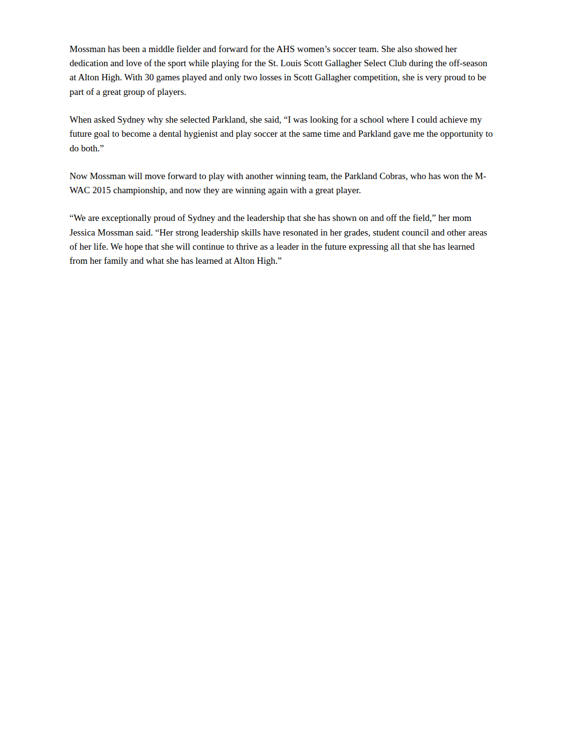Mossman has been a middle fielder and forward for the AHS women’s soccer team. She also showed her dedication and love of the sport while playing for the St. Louis Scott Gallagher Select Club during the off-season at Alton High. With 30 games played and only two losses in Scott Gallagher competition, she is very proud to be part of a great group of players.
When asked Sydney why she selected Parkland, she said, “I was looking for a school where I could achieve my future goal to become a dental hygienist and play soccer at the same time and Parkland gave me the opportunity to do both.”
Now Mossman will move forward to play with another winning team, the Parkland Cobras, who has won the M-WAC 2015 championship, and now they are winning again with a great player.
“We are exceptionally proud of Sydney and the leadership that she has shown on and off the field,” her mom Jessica Mossman said. “Her strong leadership skills have resonated in her grades, student council and other areas of her life. We hope that she will continue to thrive as a leader in the future expressing all that she has learned from her family and what she has learned at Alton High.”